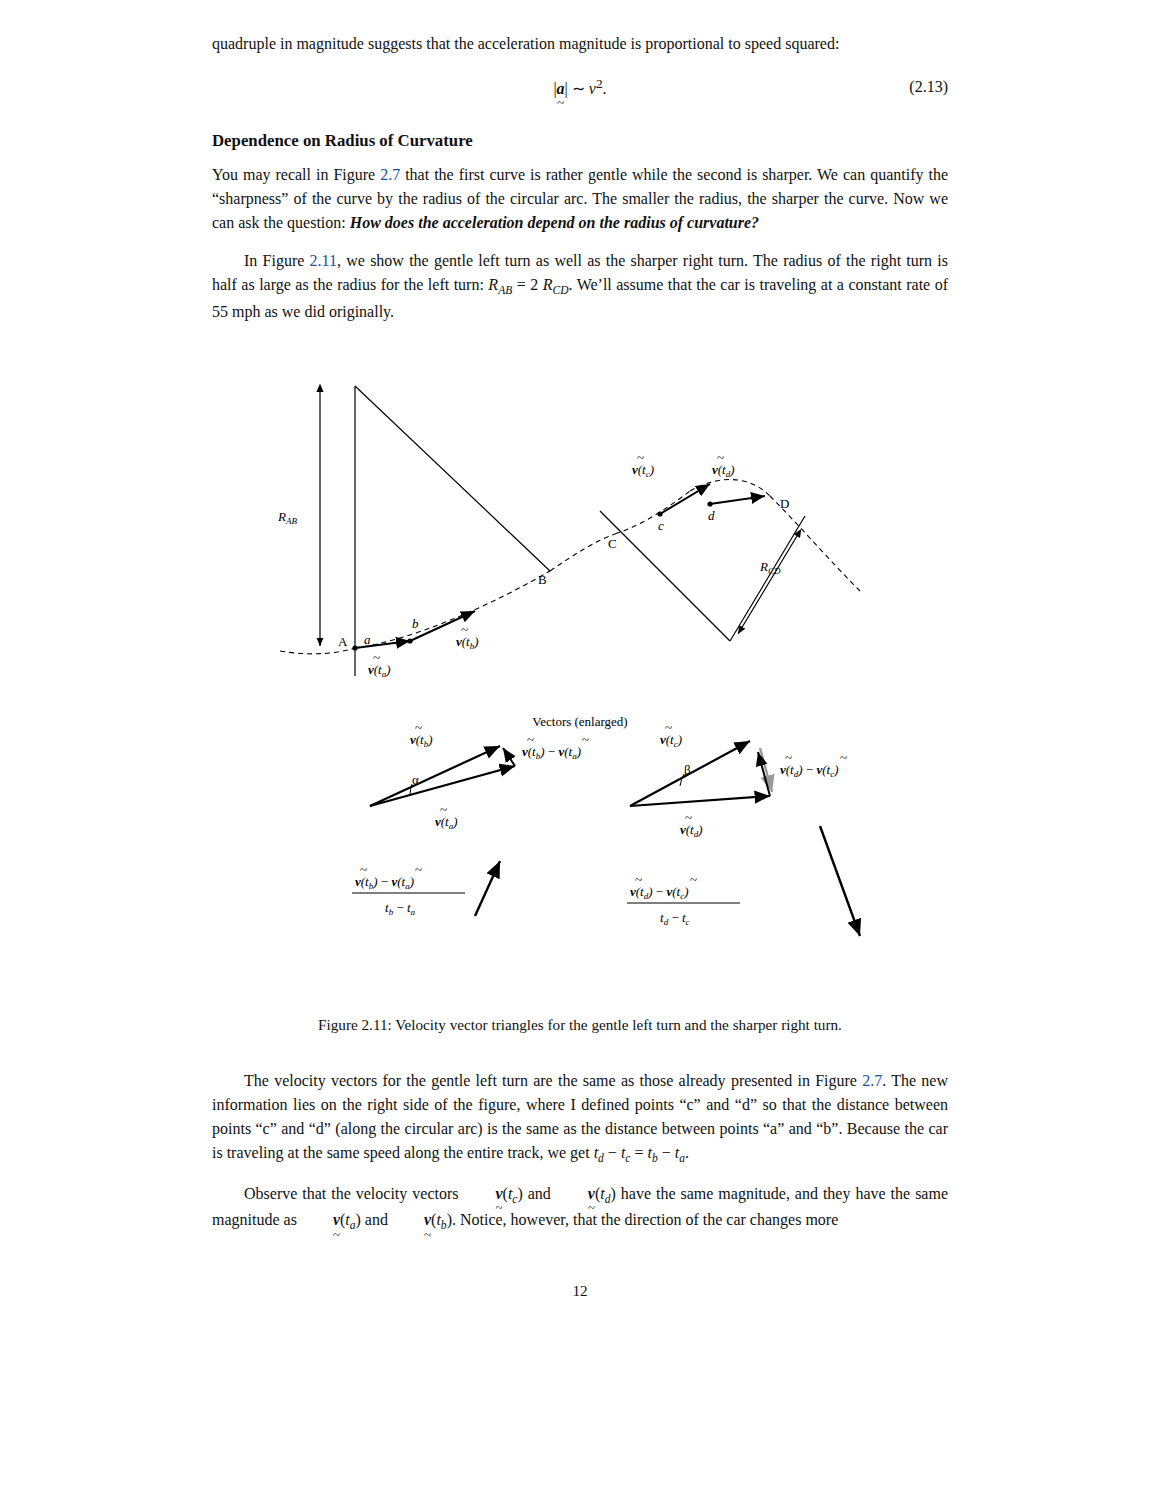quadruple in magnitude suggests that the acceleration magnitude is proportional to speed squared:
|a| ∼ v2. (2.13)
Dependence on Radius of Curvature
You may recall in Figure 2.7 that the first curve is rather gentle while the second is sharper. We can quantify the “sharpness” of the curve by the radius of the circular arc. The smaller the radius, the sharper the curve. Now we can ask the question: How does the acceleration depend on the radius of curvature?
In Figure 2.11, we show the gentle left turn as well as the sharper right turn. The radius of the right turn is half as large as the radius for the left turn: RAB = 2 RCD. We’ll assume that the car is traveling at a constant rate of 55 mph as we did originally.
RAB RCD A a b B C c d D v(ta) ~ v(tb) ~ v(tc) ~ v(td) ~ Vectors (enlarged) v(ta) ~ v(tb) ~ v(tb) − v(ta) ~ ~ α v(tb) − v(ta) ~ ~ tb − ta v(td) ~ v(tc) ~ v(td) − v(tc) ~ ~ β v(td) − v(tc) ~ ~ td − tc
Figure 2.11: Velocity vector triangles for the gentle left turn and the sharper right turn.
The velocity vectors for the gentle left turn are the same as those already presented in Figure 2.7. The new information lies on the right side of the figure, where I defined points “c” and “d” so that the distance between points “c” and “d” (along the circular arc) is the same as the distance between points “a” and “b”. Because the car is traveling at the same speed along the entire track, we get td − tc = tb − ta.
Observe that the velocity vectors v(tc) and v(td) have the same magnitude, and they have the same magnitude as v(ta) and v(tb). Notice, however, that the direction of the car changes more
12